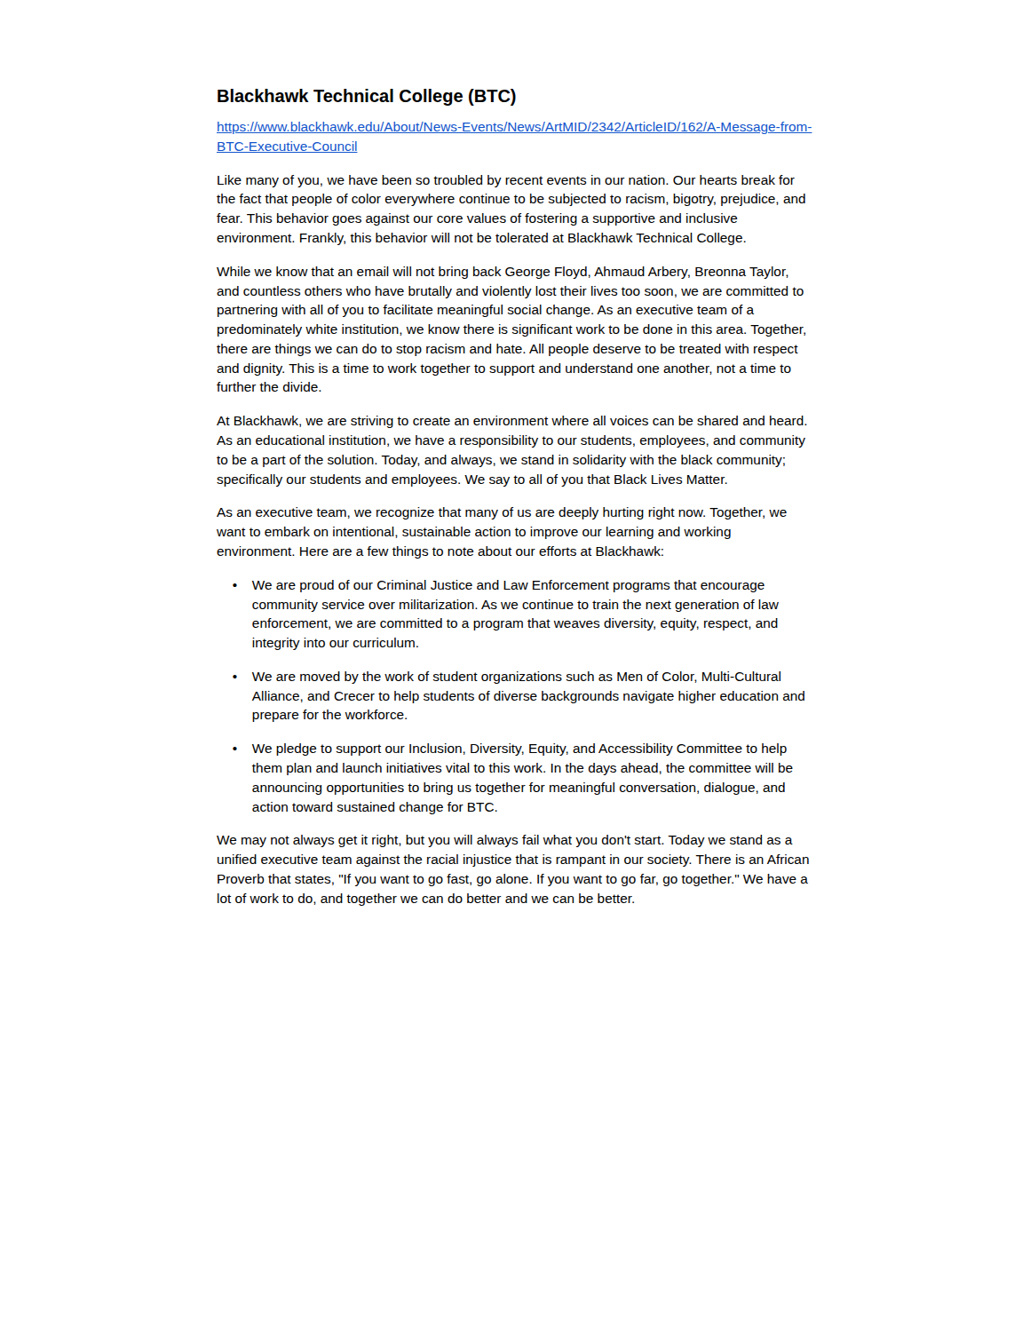Blackhawk Technical College (BTC)
https://www.blackhawk.edu/About/News-Events/News/ArtMID/2342/ArticleID/162/A-Message-from-BTC-Executive-Council
Like many of you, we have been so troubled by recent events in our nation. Our hearts break for the fact that people of color everywhere continue to be subjected to racism, bigotry, prejudice, and fear. This behavior goes against our core values of fostering a supportive and inclusive environment. Frankly, this behavior will not be tolerated at Blackhawk Technical College.
While we know that an email will not bring back George Floyd, Ahmaud Arbery, Breonna Taylor, and countless others who have brutally and violently lost their lives too soon, we are committed to partnering with all of you to facilitate meaningful social change. As an executive team of a predominately white institution, we know there is significant work to be done in this area. Together, there are things we can do to stop racism and hate. All people deserve to be treated with respect and dignity. This is a time to work together to support and understand one another, not a time to further the divide.
At Blackhawk, we are striving to create an environment where all voices can be shared and heard. As an educational institution, we have a responsibility to our students, employees, and community to be a part of the solution. Today, and always, we stand in solidarity with the black community; specifically our students and employees. We say to all of you that Black Lives Matter.
As an executive team, we recognize that many of us are deeply hurting right now. Together, we want to embark on intentional, sustainable action to improve our learning and working environment. Here are a few things to note about our efforts at Blackhawk:
We are proud of our Criminal Justice and Law Enforcement programs that encourage community service over militarization. As we continue to train the next generation of law enforcement, we are committed to a program that weaves diversity, equity, respect, and integrity into our curriculum.
We are moved by the work of student organizations such as Men of Color, Multi-Cultural Alliance, and Crecer to help students of diverse backgrounds navigate higher education and prepare for the workforce.
We pledge to support our Inclusion, Diversity, Equity, and Accessibility Committee to help them plan and launch initiatives vital to this work. In the days ahead, the committee will be announcing opportunities to bring us together for meaningful conversation, dialogue, and action toward sustained change for BTC.
We may not always get it right, but you will always fail what you don't start. Today we stand as a unified executive team against the racial injustice that is rampant in our society. There is an African Proverb that states, "If you want to go fast, go alone. If you want to go far, go together." We have a lot of work to do, and together we can do better and we can be better.